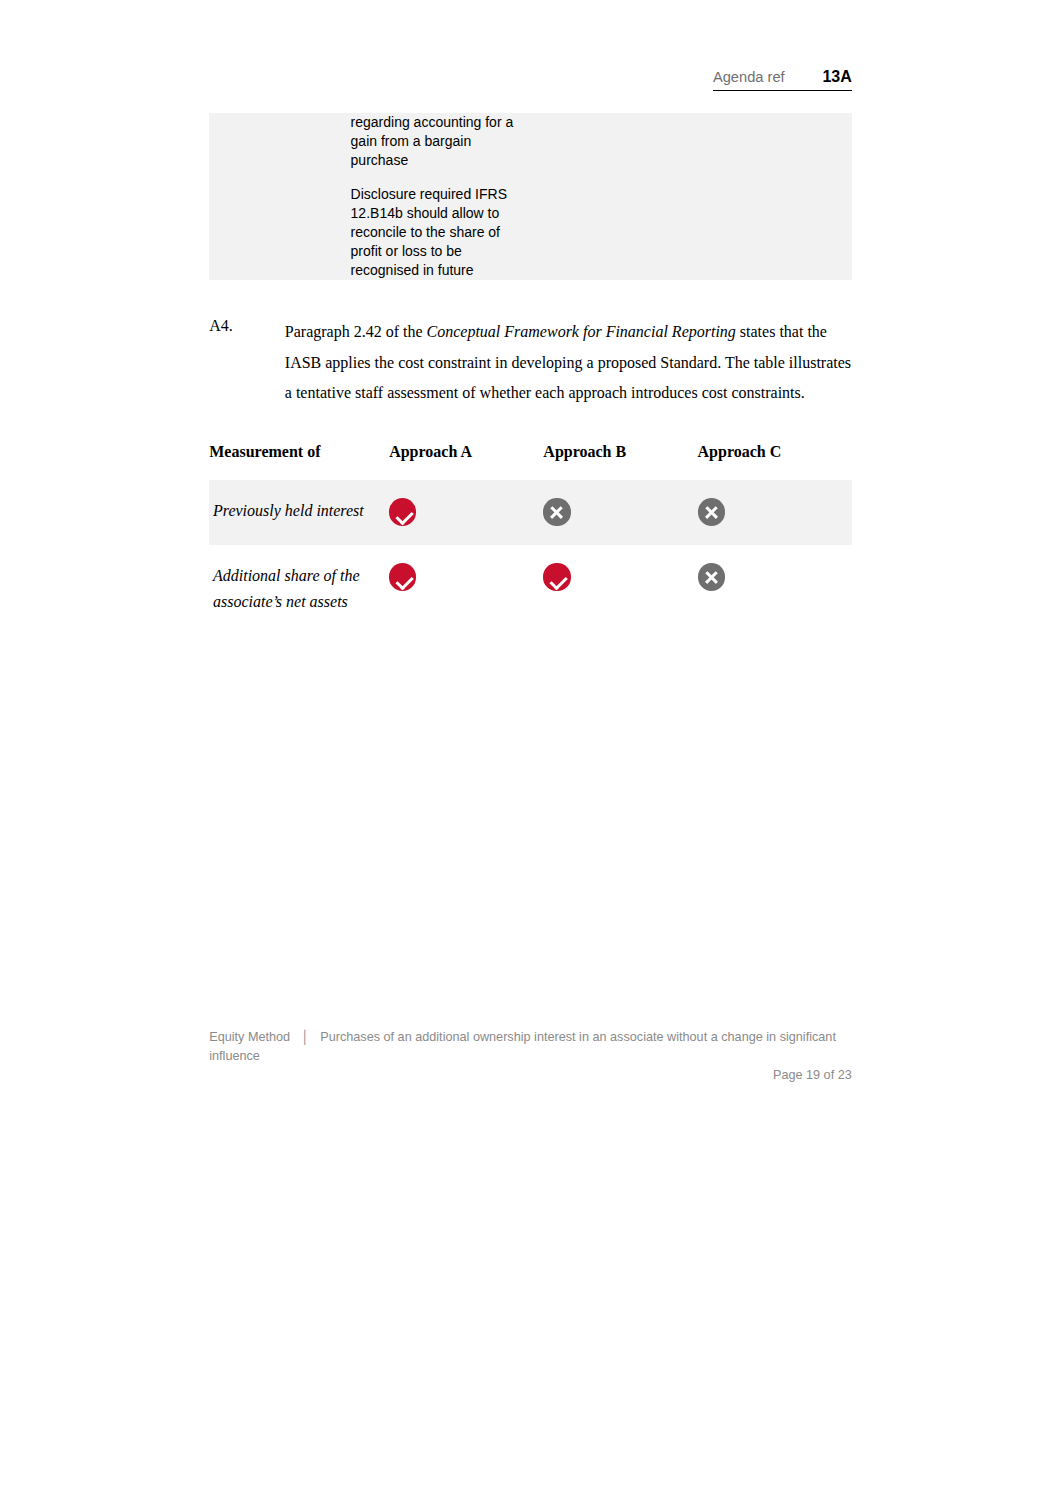Agenda ref 13A
| | regarding accounting for a gain from a bargain purchase Disclosure required IFRS 12.B14b should allow to reconcile to the share of profit or loss to be recognised in future | |
A4.
Paragraph 2.42 of the Conceptual Framework for Financial Reporting states that the IASB applies the cost constraint in developing a proposed Standard. The table illustrates a tentative staff assessment of whether each approach introduces cost constraints.
| Measurement of | Approach A | Approach B | Approach C |
| --- | --- | --- | --- |
| Previously held interest | | | |
| Additional share of the associate’s net assets | | | |
Equity Method │ Purchases of an additional ownership interest in an associate without a change in significant influence
Page 19 of 23